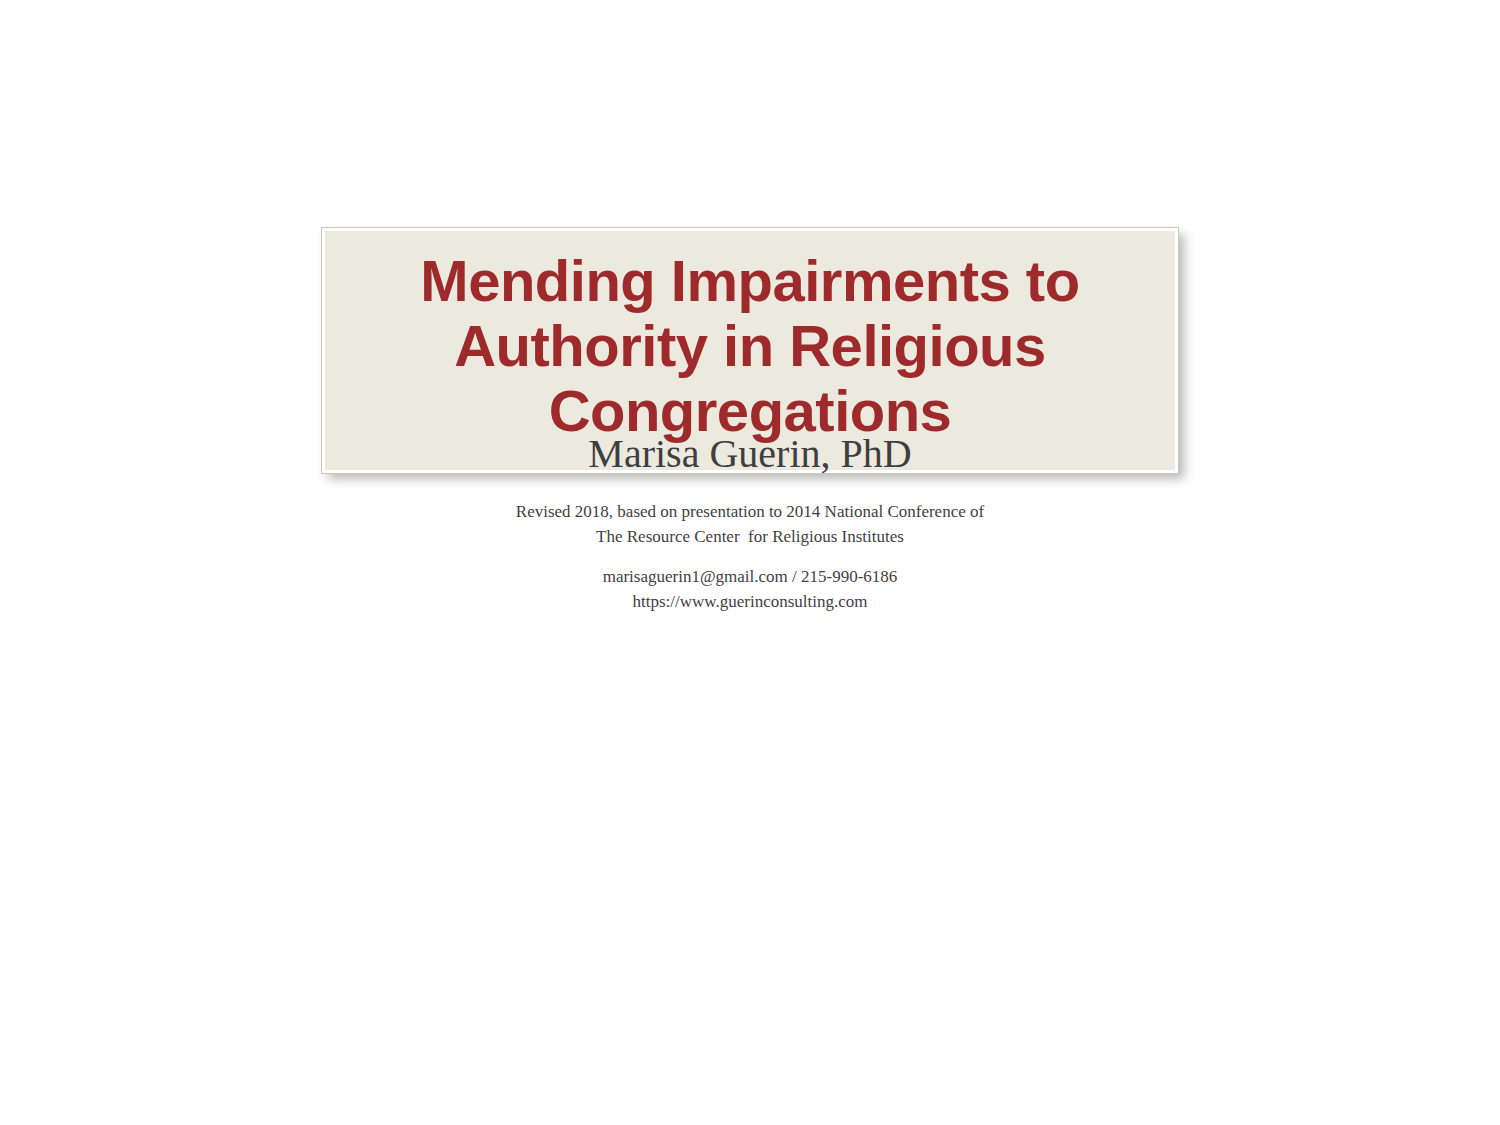Mending Impairments to Authority in Religious Congregations
Marisa Guerin, PhD
Revised 2018, based on presentation to 2014 National Conference of
The Resource Center for Religious Institutes
marisaguerin1@gmail.com / 215-990-6186
https://www.guerinconsulting.com